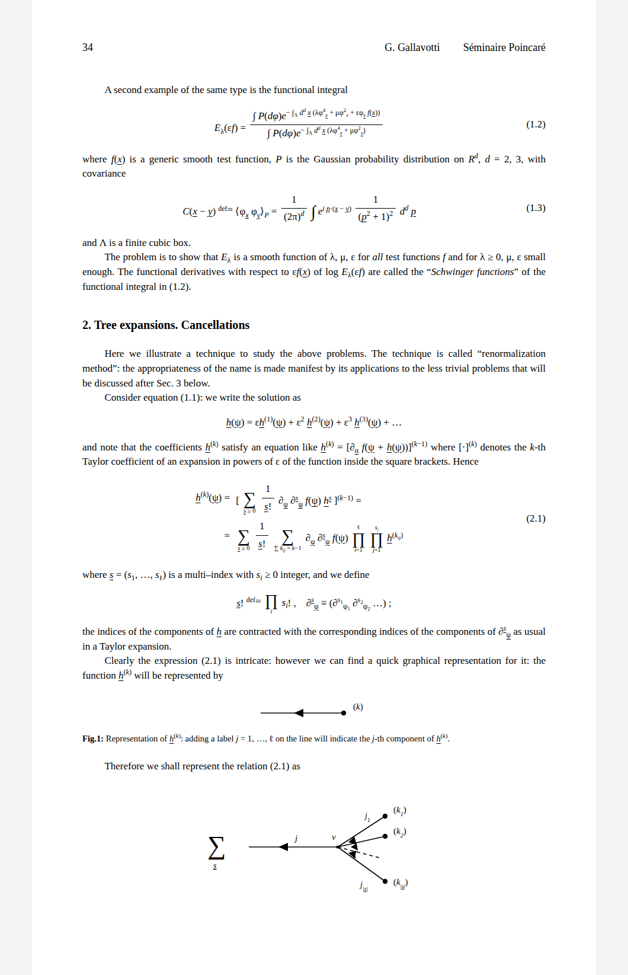34 G. Gallavotti Séminaire Poincaré
A second example of the same type is the functional integral
Eλ(εf) = ∫ P(dφ)e− ∫Λ dd x (λφ4x + μφ2x + εφx f(x)) ∫ P(dφ)e− ∫Λ dd x (λφ4x + μφ2x)
(1.2)
where f(x) is a generic smooth test function, P is the Gaussian probability distribution on Rd, d = 2, 3, with covariance
C(x − y) def= ⟨φx φy⟩P = 1(2π)d ∫ ei p·(x − y) 1(p2 + 1)2 dd p
(1.3)
and Λ is a finite cubic box.
The problem is to show that Eλ is a smooth function of λ, μ, ε for all test functions f and for λ ≥ 0, μ, ε small enough. The functional derivatives with respect to εf(x) of log Eλ(εf) are called the “Schwinger functions” of the functional integral in (1.2).
2. Tree expansions. Cancellations
Here we illustrate a technique to study the above problems. The technique is called “renormalization method”: the appropriateness of the name is made manifest by its applications to the less trivial problems that will be discussed after Sec. 3 below.
Consider equation (1.1): we write the solution as
h(ψ) = εh(1)(ψ) + ε2 h(2)(ψ) + ε3 h(3)(ψ) + …
and note that the coefficients h(k) satisfy an equation like h(k) = [∂α f(ψ + h(ψ))](k−1) where [·](k) denotes the k-th Taylor coefficient of an expansion in powers of ε of the function inside the square brackets. Hence
| h ( k ) ( ψ ) = | [ ∑ s ≥ 0 1 s ! ∂ ψ ∂ s ψ f ( ψ ) h s ] ( k −1) = |
| = | ∑ s ≥ 0 1 s ! ∑ ∑ k ij = k −1 ∂ ψ ∂ s ψ f ( ψ ) ℓ ∏ i =1 s i ∏ j =1 h ( k ij ) |
(2.1)
where s = (s1, …, sℓ) is a multi–index with si ≥ 0 integer, and we define
s! def= ∏i si! , ∂sψ ≡ (∂s1ψ1 ∂s2ψ2 …) ;
the indices of the components of h are contracted with the corresponding indices of the components of ∂sψ as usual in a Taylor expansion.
Clearly the expression (2.1) is intricate: however we can find a quick graphical representation for it: the function h(k) will be represented by
(k)
Fig.1: Representation of h(k): adding a label j = 1, …, ℓ on the line will indicate the j-th component of h(k).
Therefore we shall represent the relation (2.1) as
∑ s j v j1 (k1) (k2) j|s| (k|s|)